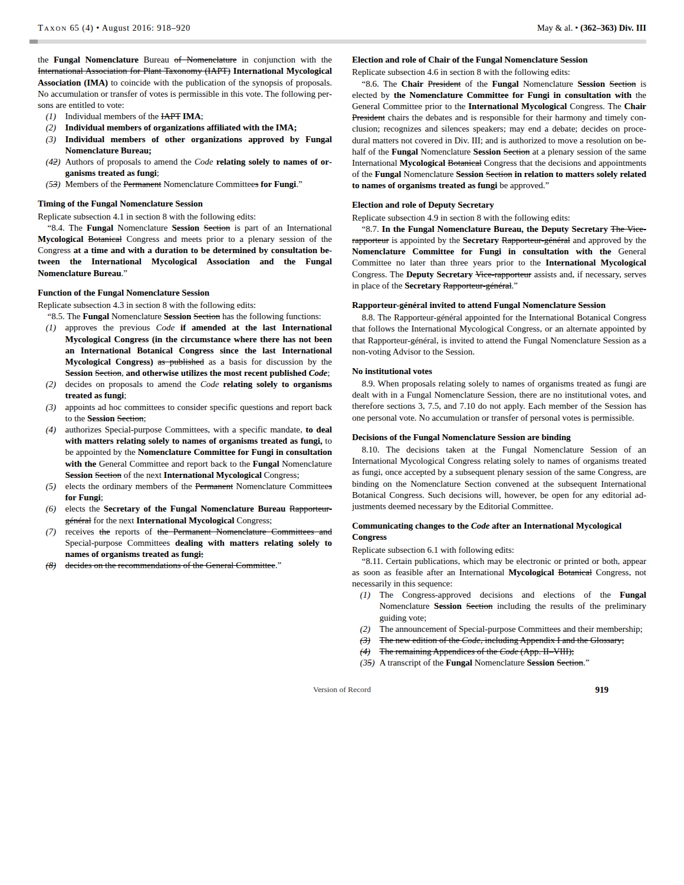Taxon 65 (4) • August 2016: 918–920
May & al. • (362–363) Div. III
the Fungal Nomenclature Bureau of Nomenclature in conjunction with the International Association for Plant Taxonomy (IAPT) International Mycological Association (IMA) to coincide with the publication of the synopsis of proposals. No accumulation or transfer of votes is permissible in this vote. The following persons are entitled to vote:
(1) Individual members of the IAPT IMA;
(2) Individual members of organizations affiliated with the IMA;
(3) Individual members of other organizations approved by Fungal Nomenclature Bureau;
(42) Authors of proposals to amend the Code relating solely to names of organisms treated as fungi;
(53) Members of the Permanent Nomenclature Committees for Fungi.”
Timing of the Fungal Nomenclature Session
Replicate subsection 4.1 in section 8 with the following edits:
“8.4. The Fungal Nomenclature Session Section is part of an International Mycological Botanical Congress and meets prior to a plenary session of the Congress at a time and with a duration to be determined by consultation between the International Mycological Association and the Fungal Nomenclature Bureau.”
Function of the Fungal Nomenclature Session
Replicate subsection 4.3 in section 8 with the following edits:
“8.5. The Fungal Nomenclature Session Section has the following functions:
(1) approves the previous Code if amended at the last International Mycological Congress (in the circumstance where there has not been an International Botanical Congress since the last International Mycological Congress) as published as a basis for discussion by the Session Section, and otherwise utilizes the most recent published Code;
(2) decides on proposals to amend the Code relating solely to organisms treated as fungi;
(3) appoints ad hoc committees to consider specific questions and report back to the Session Section;
(4) authorizes Special-purpose Committees, with a specific mandate, to deal with matters relating solely to names of organisms treated as fungi, to be appointed by the Nomenclature Committee for Fungi in consultation with the General Committee and report back to the Fungal Nomenclature Session Section of the next International Mycological Congress;
(5) elects the ordinary members of the Permanent Nomenclature Committees for Fungi;
(6) elects the Secretary of the Fungal Nomenclature Bureau Rapporteur-général for the next International Mycological Congress;
(7) receives the reports of the Permanent Nomenclature Committees and Special-purpose Committees dealing with matters relating solely to names of organisms treated as fungi;
(8) decides on the recommendations of the General Committee.”
Election and role of Chair of the Fungal Nomenclature Session
Replicate subsection 4.6 in section 8 with the following edits:
“8.6. The Chair President of the Fungal Nomenclature Session Section is elected by the Nomenclature Committee for Fungi in consultation with the General Committee prior to the International Mycological Congress. The Chair President chairs the debates and is responsible for their harmony and timely conclusion; recognizes and silences speakers; may end a debate; decides on procedural matters not covered in Div. III; and is authorized to move a resolution on behalf of the Fungal Nomenclature Session Section at a plenary session of the same International Mycological Botanical Congress that the decisions and appointments of the Fungal Nomenclature Session Section in relation to matters solely related to names of organisms treated as fungi be approved.”
Election and role of Deputy Secretary
Replicate subsection 4.9 in section 8 with the following edits:
“8.7. In the Fungal Nomenclature Bureau, the Deputy Secretary The Vice-rapporteur is appointed by the Secretary Rapporteur-général and approved by the Nomenclature Committee for Fungi in consultation with the General Committee no later than three years prior to the International Mycological Congress. The Deputy Secretary Vice-rapporteur assists and, if necessary, serves in place of the Secretary Rapporteur-général.”
Rapporteur-général invited to attend Fungal Nomenclature Session
8.8. The Rapporteur-général appointed for the International Botanical Congress that follows the International Mycological Congress, or an alternate appointed by that Rapporteur-général, is invited to attend the Fungal Nomenclature Session as a non-voting Advisor to the Session.
No institutional votes
8.9. When proposals relating solely to names of organisms treated as fungi are dealt with in a Fungal Nomenclature Session, there are no institutional votes, and therefore sections 3, 7.5, and 7.10 do not apply. Each member of the Session has one personal vote. No accumulation or transfer of personal votes is permissible.
Decisions of the Fungal Nomenclature Session are binding
8.10. The decisions taken at the Fungal Nomenclature Session of an International Mycological Congress relating solely to names of organisms treated as fungi, once accepted by a subsequent plenary session of the same Congress, are binding on the Nomenclature Section convened at the subsequent International Botanical Congress. Such decisions will, however, be open for any editorial adjustments deemed necessary by the Editorial Committee.
Communicating changes to the Code after an International Mycological Congress
Replicate subsection 6.1 with following edits:
“8.11. Certain publications, which may be electronic or printed or both, appear as soon as feasible after an International Mycological Botanical Congress, not necessarily in this sequence:
(1) The Congress-approved decisions and elections of the Fungal Nomenclature Session Section including the results of the preliminary guiding vote;
(2) The announcement of Special-purpose Committees and their membership;
(3) The new edition of the Code, including Appendix I and the Glossary;
(4) The remaining Appendices of the Code (App. II–VIII);
(35) A transcript of the Fungal Nomenclature Session Section.”
Version of Record
919